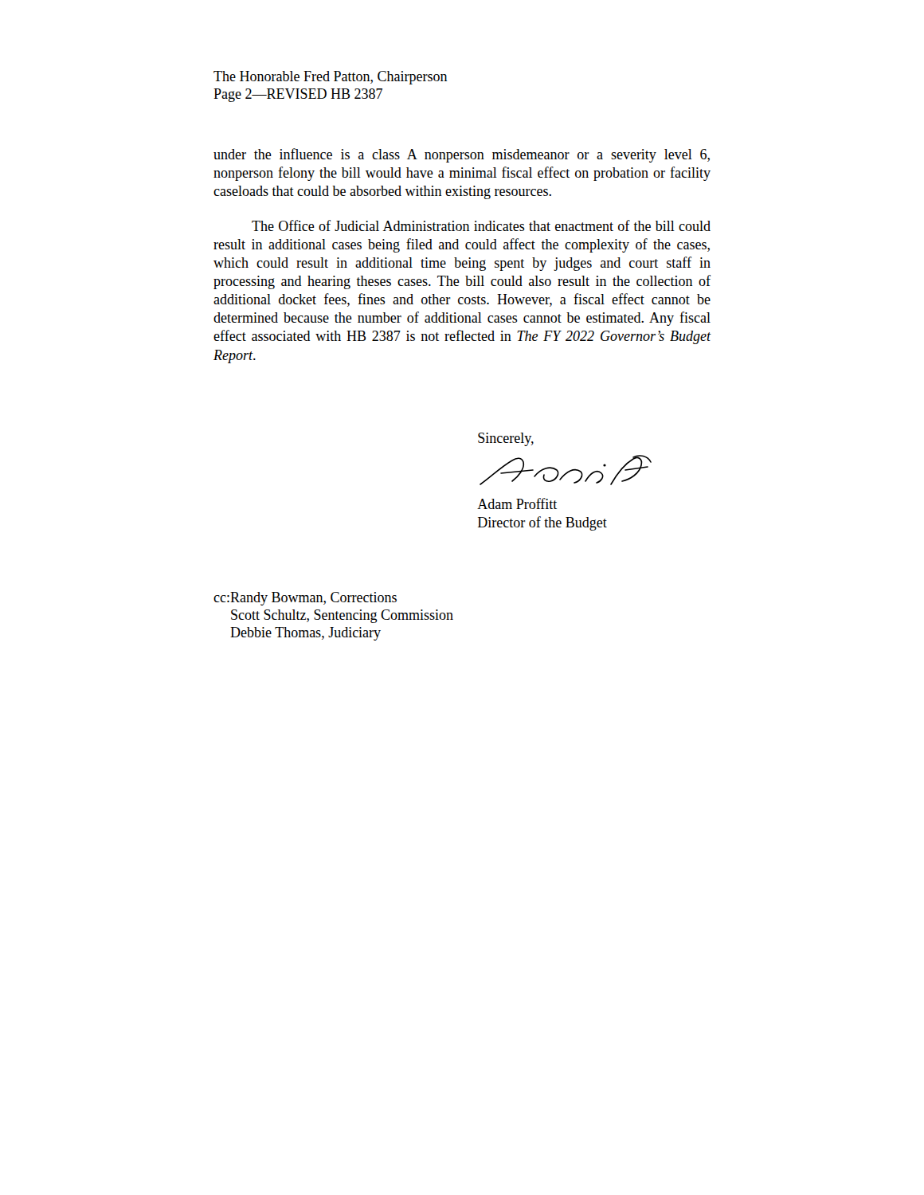The Honorable Fred Patton, Chairperson
Page 2—REVISED HB 2387
under the influence is a class A nonperson misdemeanor or a severity level 6, nonperson felony the bill would have a minimal fiscal effect on probation or facility caseloads that could be absorbed within existing resources.
The Office of Judicial Administration indicates that enactment of the bill could result in additional cases being filed and could affect the complexity of the cases, which could result in additional time being spent by judges and court staff in processing and hearing theses cases. The bill could also result in the collection of additional docket fees, fines and other costs. However, a fiscal effect cannot be determined because the number of additional cases cannot be estimated. Any fiscal effect associated with HB 2387 is not reflected in The FY 2022 Governor’s Budget Report.
Sincerely,
Adam Proffitt
Director of the Budget
| cc: | Randy Bowman, Corrections |
| | Scott Schultz, Sentencing Commission |
| | Debbie Thomas, Judiciary |